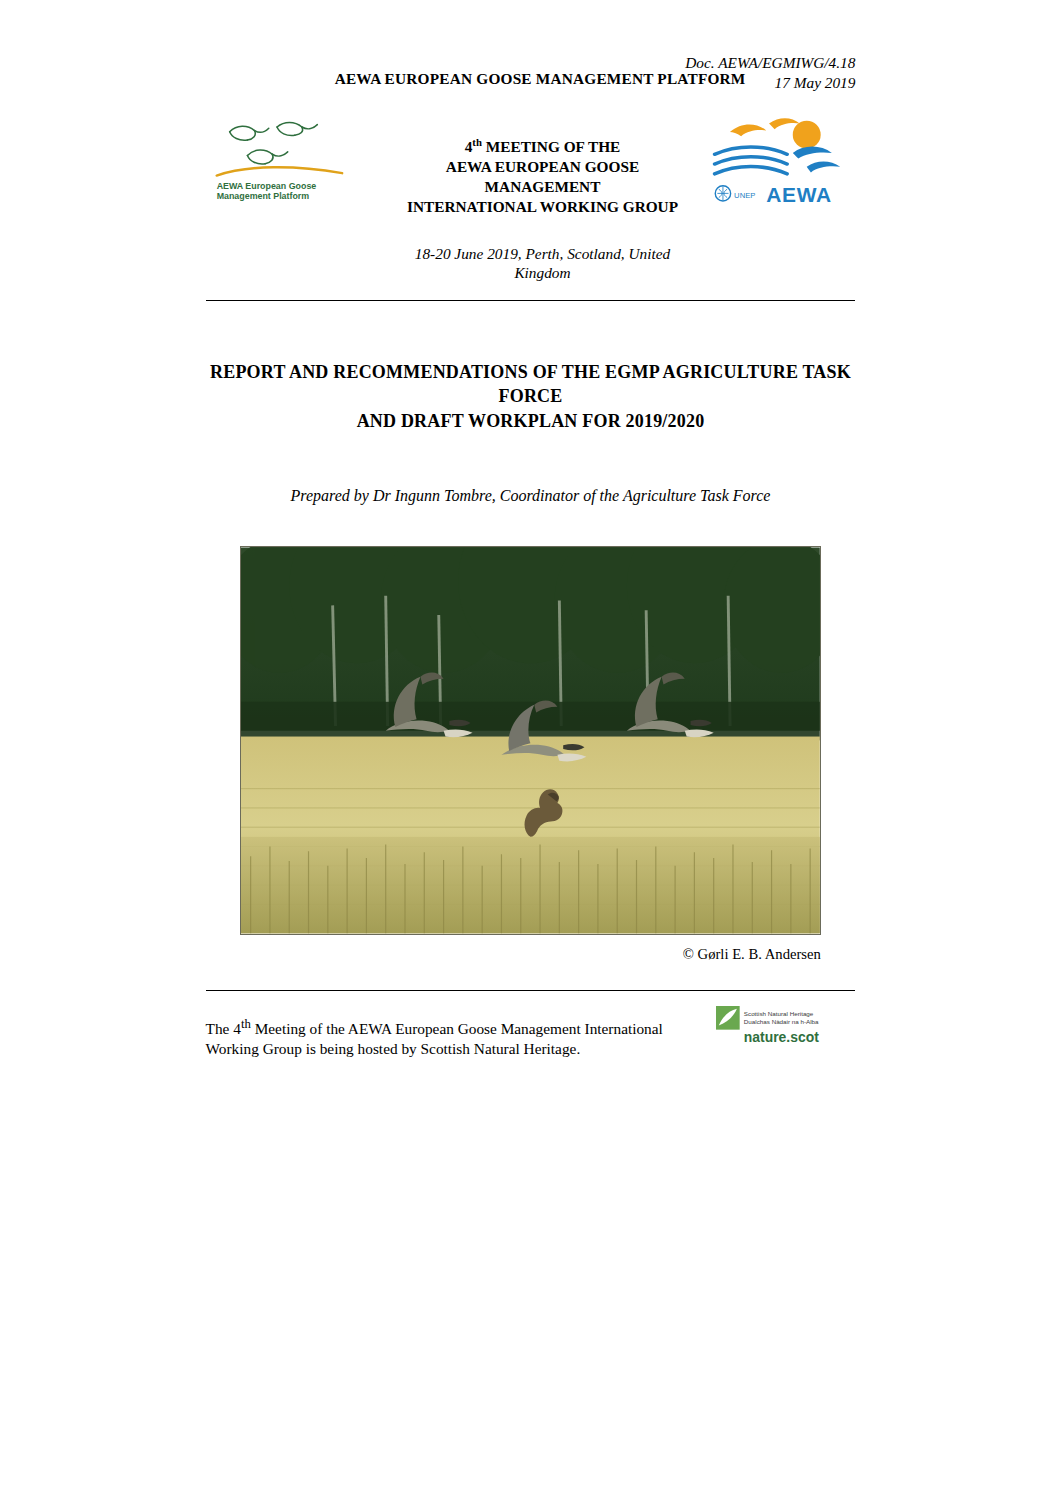Doc. AEWA/EGMIWG/4.18
17 May 2019
AEWA EUROPEAN GOOSE MANAGEMENT PLATFORM
AEWA European Goose Management Platform
4th MEETING OF THE
AEWA EUROPEAN GOOSE MANAGEMENT
INTERNATIONAL WORKING GROUP
18-20 June 2019, Perth, Scotland, United Kingdom
UNEP AEWA
REPORT AND RECOMMENDATIONS OF THE EGMP AGRICULTURE TASK FORCE
AND DRAFT WORKPLAN FOR 2019/2020
Prepared by Dr Ingunn Tombre, Coordinator of the Agriculture Task Force
© Gørli E. B. Andersen
The 4th Meeting of the AEWA European Goose Management International Working Group is being hosted by Scottish Natural Heritage.
Scottish Natural Heritage Dualchas Nàdair na h-Alba nature.scot